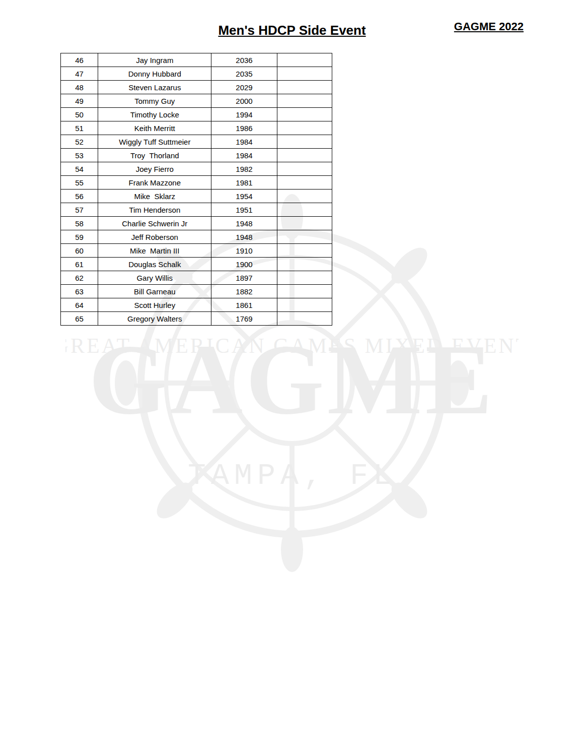Men's HDCP Side Event
GAGME 2022
GAGME TAMPA, FL GREAT AMERICAN GAMES MIXED EVENT
| 46 | Jay Ingram | 2036 | |
| 47 | Donny Hubbard | 2035 | |
| 48 | Steven Lazarus | 2029 | |
| 49 | Tommy Guy | 2000 | |
| 50 | Timothy Locke | 1994 | |
| 51 | Keith Merritt | 1986 | |
| 52 | Wiggly Tuff Suttmeier | 1984 | |
| 53 | Troy Thorland | 1984 | |
| 54 | Joey Fierro | 1982 | |
| 55 | Frank Mazzone | 1981 | |
| 56 | Mike Sklarz | 1954 | |
| 57 | Tim Henderson | 1951 | |
| 58 | Charlie Schwerin Jr | 1948 | |
| 59 | Jeff Roberson | 1948 | |
| 60 | Mike Martin III | 1910 | |
| 61 | Douglas Schalk | 1900 | |
| 62 | Gary Willis | 1897 | |
| 63 | Bill Garneau | 1882 | |
| 64 | Scott Hurley | 1861 | |
| 65 | Gregory Walters | 1769 | |